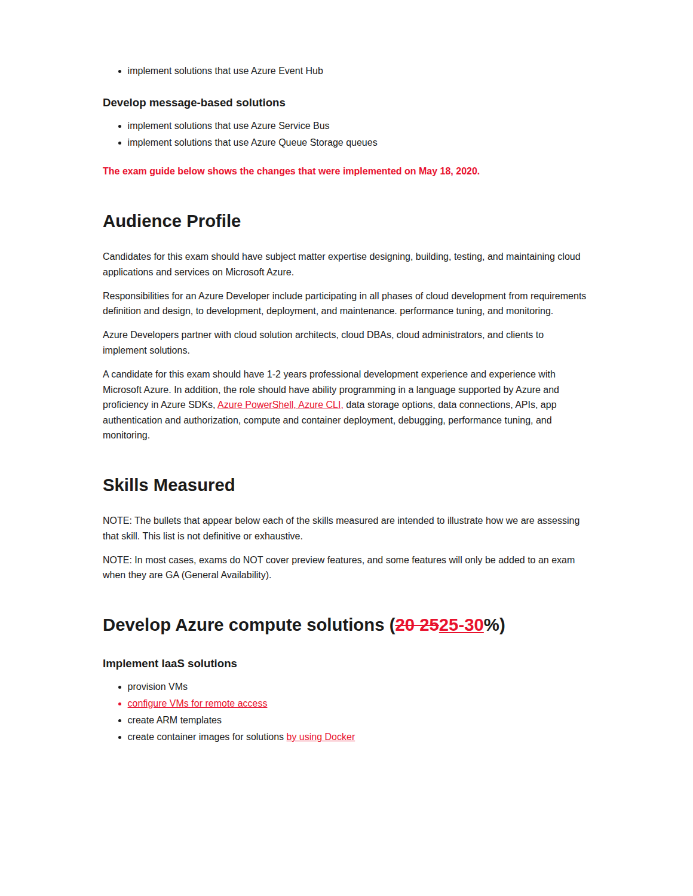implement solutions that use Azure Event Hub
Develop message-based solutions
implement solutions that use Azure Service Bus
implement solutions that use Azure Queue Storage queues
The exam guide below shows the changes that were implemented on May 18, 2020.
Audience Profile
Candidates for this exam should have subject matter expertise designing, building, testing, and maintaining cloud applications and services on Microsoft Azure.
Responsibilities for an Azure Developer include participating in all phases of cloud development from requirements definition and design, to development, deployment, and maintenance. performance tuning, and monitoring.
Azure Developers partner with cloud solution architects, cloud DBAs, cloud administrators, and clients to implement solutions.
A candidate for this exam should have 1-2 years professional development experience and experience with Microsoft Azure. In addition, the role should have ability programming in a language supported by Azure and proficiency in Azure SDKs, Azure PowerShell, Azure CLI, data storage options, data connections, APIs, app authentication and authorization, compute and container deployment, debugging, performance tuning, and monitoring.
Skills Measured
NOTE: The bullets that appear below each of the skills measured are intended to illustrate how we are assessing that skill. This list is not definitive or exhaustive.
NOTE: In most cases, exams do NOT cover preview features, and some features will only be added to an exam when they are GA (General Availability).
Develop Azure compute solutions (20 2525-30%)
Implement IaaS solutions
provision VMs
configure VMs for remote access
create ARM templates
create container images for solutions by using Docker